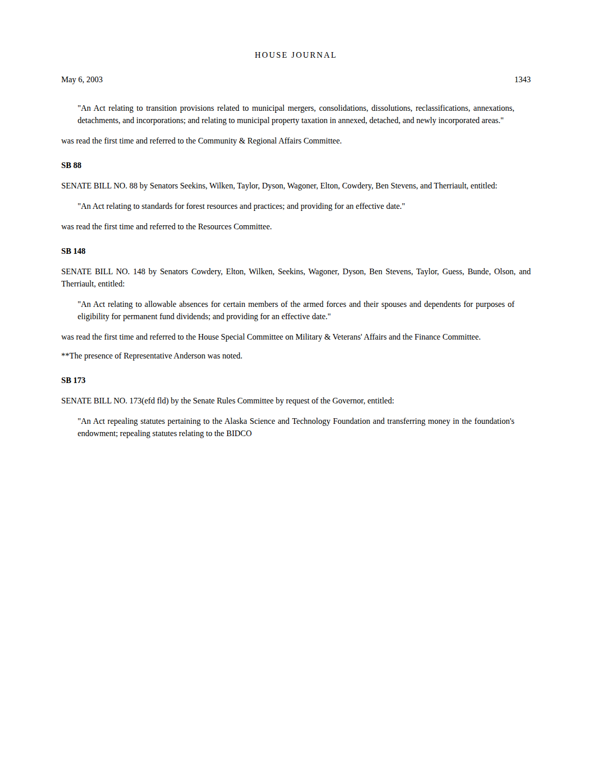HOUSE JOURNAL
May 6, 2003 1343
"An Act relating to transition provisions related to municipal mergers, consolidations, dissolutions, reclassifications, annexations, detachments, and incorporations; and relating to municipal property taxation in annexed, detached, and newly incorporated areas."
was read the first time and referred to the Community & Regional Affairs Committee.
SB 88
SENATE BILL NO. 88 by Senators Seekins, Wilken, Taylor, Dyson, Wagoner, Elton, Cowdery, Ben Stevens, and Therriault, entitled:
"An Act relating to standards for forest resources and practices; and providing for an effective date."
was read the first time and referred to the Resources Committee.
SB 148
SENATE BILL NO. 148 by Senators Cowdery, Elton, Wilken, Seekins, Wagoner, Dyson, Ben Stevens, Taylor, Guess, Bunde, Olson, and Therriault, entitled:
"An Act relating to allowable absences for certain members of the armed forces and their spouses and dependents for purposes of eligibility for permanent fund dividends; and providing for an effective date."
was read the first time and referred to the House Special Committee on Military & Veterans' Affairs and the Finance Committee.
**The presence of Representative Anderson was noted.
SB 173
SENATE BILL NO. 173(efd fld) by the Senate Rules Committee by request of the Governor, entitled:
"An Act repealing statutes pertaining to the Alaska Science and Technology Foundation and transferring money in the foundation's endowment; repealing statutes relating to the BIDCO